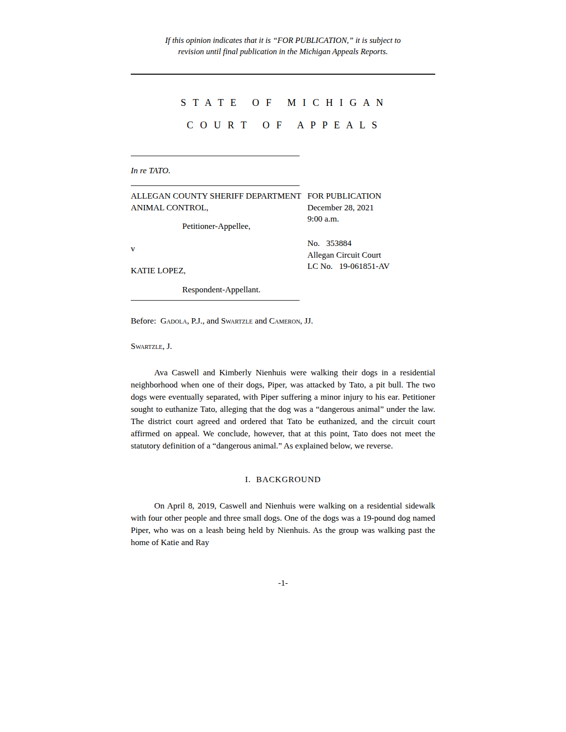If this opinion indicates that it is “FOR PUBLICATION,” it is subject to
revision until final publication in the Michigan Appeals Reports.
S T A T E O F M I C H I G A N
C O U R T O F A P P E A L S
In re TATO.
| ALLEGAN COUNTY SHERIFF DEPARTMENT ANIMAL CONTROL, Petitioner-Appellee, v KATIE LOPEZ, Respondent-Appellant. | FOR PUBLICATION December 28, 2021 9:00 a.m. No. 353884 Allegan Circuit Court LC No. 19-061851-AV |
Before: Gadola, P.J., and Swartzle and Cameron, JJ.
Swartzle, J.
Ava Caswell and Kimberly Nienhuis were walking their dogs in a residential neighborhood when one of their dogs, Piper, was attacked by Tato, a pit bull. The two dogs were eventually separated, with Piper suffering a minor injury to his ear. Petitioner sought to euthanize Tato, alleging that the dog was a “dangerous animal” under the law. The district court agreed and ordered that Tato be euthanized, and the circuit court affirmed on appeal. We conclude, however, that at this point, Tato does not meet the statutory definition of a “dangerous animal.” As explained below, we reverse.
I. BACKGROUND
On April 8, 2019, Caswell and Nienhuis were walking on a residential sidewalk with four other people and three small dogs. One of the dogs was a 19-pound dog named Piper, who was on a leash being held by Nienhuis. As the group was walking past the home of Katie and Ray
-1-